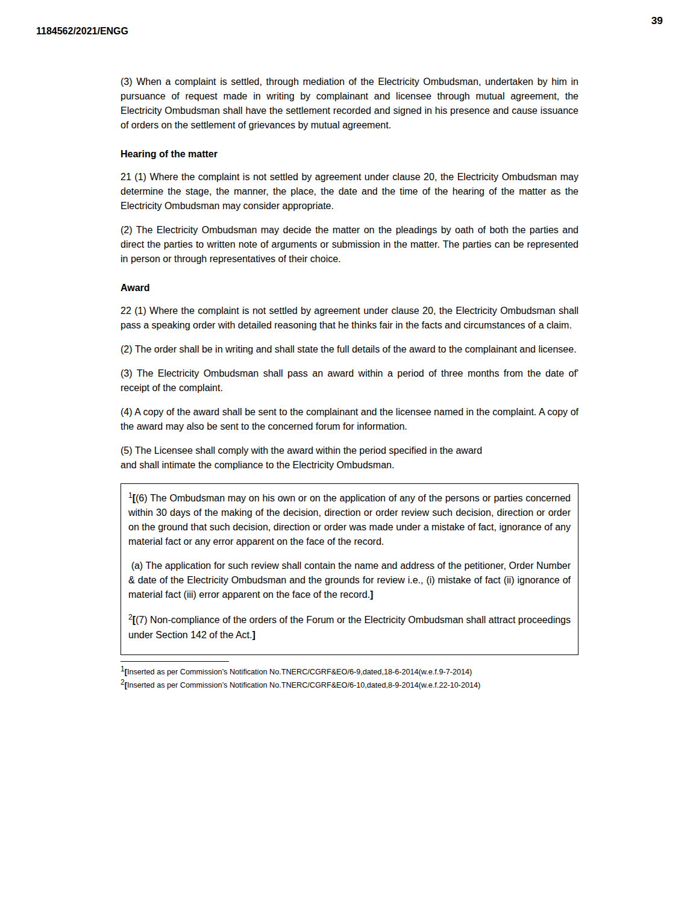1184562/2021/ENGG 39
(3) When a complaint is settled, through mediation of the Electricity Ombudsman, undertaken by him in pursuance of request made in writing by complainant and licensee through mutual agreement, the Electricity Ombudsman shall have the settlement recorded and signed in his presence and cause issuance of orders on the settlement of grievances by mutual agreement.
Hearing of the matter
21 (1) Where the complaint is not settled by agreement under clause 20, the Electricity Ombudsman may determine the stage, the manner, the place, the date and the time of the hearing of the matter as the Electricity Ombudsman may consider appropriate.
(2) The Electricity Ombudsman may decide the matter on the pleadings by oath of both the parties and direct the parties to written note of arguments or submission in the matter. The parties can be represented in person or through representatives of their choice.
Award
22 (1) Where the complaint is not settled by agreement under clause 20, the Electricity Ombudsman shall pass a speaking order with detailed reasoning that he thinks fair in the facts and circumstances of a claim.
(2) The order shall be in writing and shall state the full details of the award to the complainant and licensee.
(3) The Electricity Ombudsman shall pass an award within a period of three months from the date of' receipt of the complaint.
(4) A copy of the award shall be sent to the complainant and the licensee named in the complaint. A copy of the award may also be sent to the concerned forum for information.
(5) The Licensee shall comply with the award within the period specified in the award
and shall intimate the compliance to the Electricity Ombudsman.
1[(6) The Ombudsman may on his own or on the application of any of the persons or parties concerned within 30 days of the making of the decision, direction or order review such decision, direction or order on the ground that such decision, direction or order was made under a mistake of fact, ignorance of any material fact or any error apparent on the face of the record.
(a) The application for such review shall contain the name and address of the petitioner, Order Number & date of the Electricity Ombudsman and the grounds for review i.e., (i) mistake of fact (ii) ignorance of material fact (iii) error apparent on the face of the record.]
2[(7) Non-compliance of the orders of the Forum or the Electricity Ombudsman shall attract proceedings under Section 142 of the Act.]
1[Inserted as per Commission’s Notification No.TNERC/CGRF&EO/6-9,dated,18-6-2014(w.e.f.9-7-2014)
2[Inserted as per Commission’s Notification No.TNERC/CGRF&EO/6-10,dated,8-9-2014(w.e.f.22-10-2014)